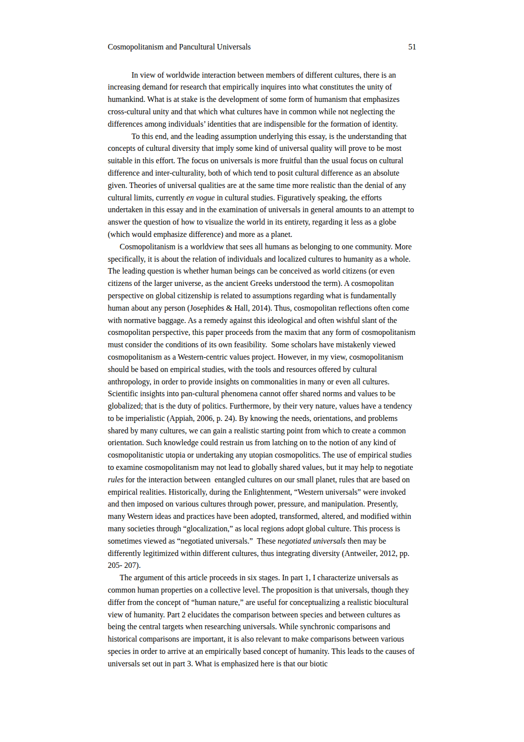Cosmopolitanism and Pancultural Universals 51
In view of worldwide interaction between members of different cultures, there is an increasing demand for research that empirically inquires into what constitutes the unity of humankind. What is at stake is the development of some form of humanism that emphasizes cross-cultural unity and that which what cultures have in common while not neglecting the differences among individuals’ identities that are indispensible for the formation of identity.
To this end, and the leading assumption underlying this essay, is the understanding that concepts of cultural diversity that imply some kind of universal quality will prove to be most suitable in this effort. The focus on universals is more fruitful than the usual focus on cultural difference and inter-culturality, both of which tend to posit cultural difference as an absolute given. Theories of universal qualities are at the same time more realistic than the denial of any cultural limits, currently en vogue in cultural studies. Figuratively speaking, the efforts undertaken in this essay and in the examination of universals in general amounts to an attempt to answer the question of how to visualize the world in its entirety, regarding it less as a globe (which would emphasize difference) and more as a planet.
Cosmopolitanism is a worldview that sees all humans as belonging to one community. More specifically, it is about the relation of individuals and localized cultures to humanity as a whole. The leading question is whether human beings can be conceived as world citizens (or even citizens of the larger universe, as the ancient Greeks understood the term). A cosmopolitan perspective on global citizenship is related to assumptions regarding what is fundamentally human about any person (Josephides & Hall, 2014). Thus, cosmopolitan reflections often come with normative baggage. As a remedy against this ideological and often wishful slant of the cosmopolitan perspective, this paper proceeds from the maxim that any form of cosmopolitanism must consider the conditions of its own feasibility. Some scholars have mistakenly viewed cosmopolitanism as a Western-centric values project. However, in my view, cosmopolitanism should be based on empirical studies, with the tools and resources offered by cultural anthropology, in order to provide insights on commonalities in many or even all cultures. Scientific insights into pan-cultural phenomena cannot offer shared norms and values to be globalized; that is the duty of politics. Furthermore, by their very nature, values have a tendency to be imperialistic (Appiah, 2006, p. 24). By knowing the needs, orientations, and problems shared by many cultures, we can gain a realistic starting point from which to create a common orientation. Such knowledge could restrain us from latching on to the notion of any kind of cosmopolitanistic utopia or undertaking any utopian cosmopolitics. The use of empirical studies to examine cosmopolitanism may not lead to globally shared values, but it may help to negotiate rules for the interaction between entangled cultures on our small planet, rules that are based on empirical realities. Historically, during the Enlightenment, “Western universals” were invoked and then imposed on various cultures through power, pressure, and manipulation. Presently, many Western ideas and practices have been adopted, transformed, altered, and modified within many societies through “glocalization,” as local regions adopt global culture. This process is sometimes viewed as “negotiated universals.” These negotiated universals then may be differently legitimized within different cultures, thus integrating diversity (Antweiler, 2012, pp. 205- 207).
The argument of this article proceeds in six stages. In part 1, I characterize universals as common human properties on a collective level. The proposition is that universals, though they differ from the concept of “human nature,” are useful for conceptualizing a realistic biocultural view of humanity. Part 2 elucidates the comparison between species and between cultures as being the central targets when researching universals. While synchronic comparisons and historical comparisons are important, it is also relevant to make comparisons between various species in order to arrive at an empirically based concept of humanity. This leads to the causes of universals set out in part 3. What is emphasized here is that our biotic